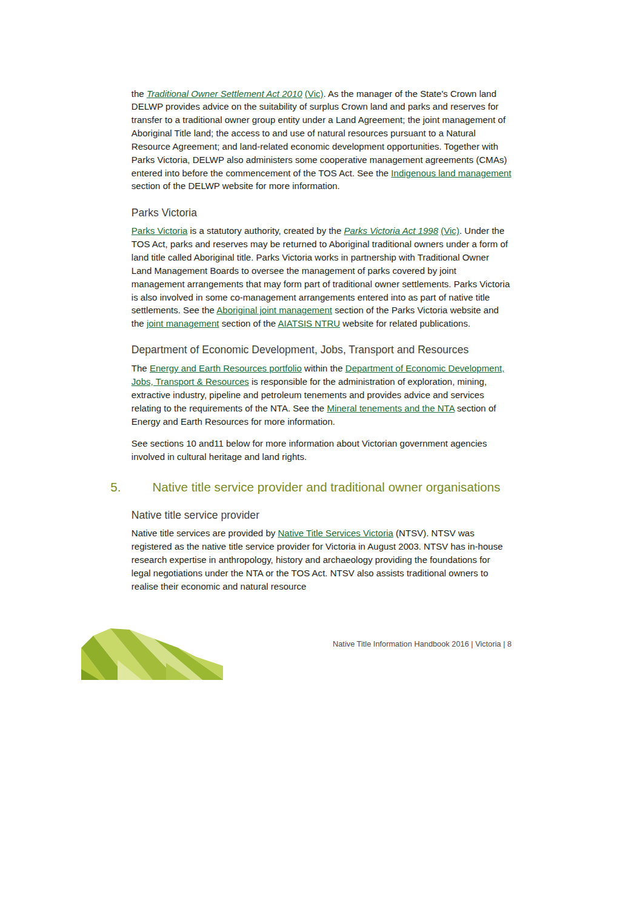the Traditional Owner Settlement Act 2010 (Vic). As the manager of the State's Crown land DELWP provides advice on the suitability of surplus Crown land and parks and reserves for transfer to a traditional owner group entity under a Land Agreement; the joint management of Aboriginal Title land; the access to and use of natural resources pursuant to a Natural Resource Agreement; and land-related economic development opportunities. Together with Parks Victoria, DELWP also administers some cooperative management agreements (CMAs) entered into before the commencement of the TOS Act. See the Indigenous land management section of the DELWP website for more information.
Parks Victoria
Parks Victoria is a statutory authority, created by the Parks Victoria Act 1998 (Vic). Under the TOS Act, parks and reserves may be returned to Aboriginal traditional owners under a form of land title called Aboriginal title. Parks Victoria works in partnership with Traditional Owner Land Management Boards to oversee the management of parks covered by joint management arrangements that may form part of traditional owner settlements. Parks Victoria is also involved in some co-management arrangements entered into as part of native title settlements. See the Aboriginal joint management section of the Parks Victoria website and the joint management section of the AIATSIS NTRU website for related publications.
Department of Economic Development, Jobs, Transport and Resources
The Energy and Earth Resources portfolio within the Department of Economic Development, Jobs, Transport & Resources is responsible for the administration of exploration, mining, extractive industry, pipeline and petroleum tenements and provides advice and services relating to the requirements of the NTA. See the Mineral tenements and the NTA section of Energy and Earth Resources for more information.
See sections 10 and11 below for more information about Victorian government agencies involved in cultural heritage and land rights.
5. Native title service provider and traditional owner organisations
Native title service provider
Native title services are provided by Native Title Services Victoria (NTSV). NTSV was registered as the native title service provider for Victoria in August 2003. NTSV has in-house research expertise in anthropology, history and archaeology providing the foundations for legal negotiations under the NTA or the TOS Act. NTSV also assists traditional owners to realise their economic and natural resource
Native Title Information Handbook 2016 | Victoria | 8